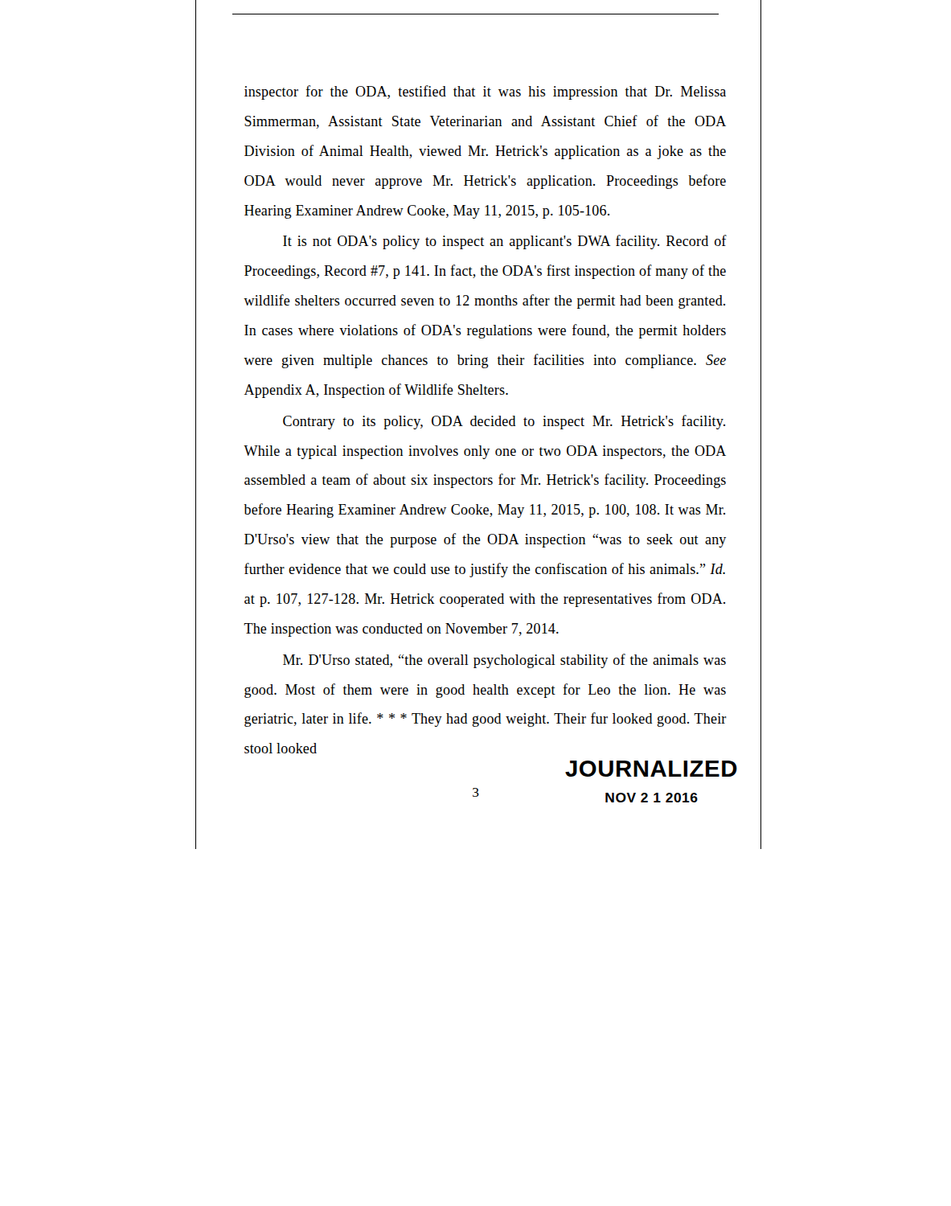inspector for the ODA, testified that it was his impression that Dr. Melissa Simmerman, Assistant State Veterinarian and Assistant Chief of the ODA Division of Animal Health, viewed Mr. Hetrick's application as a joke as the ODA would never approve Mr. Hetrick's application. Proceedings before Hearing Examiner Andrew Cooke, May 11, 2015, p. 105-106.
It is not ODA's policy to inspect an applicant's DWA facility. Record of Proceedings, Record #7, p 141. In fact, the ODA's first inspection of many of the wildlife shelters occurred seven to 12 months after the permit had been granted. In cases where violations of ODA's regulations were found, the permit holders were given multiple chances to bring their facilities into compliance. See Appendix A, Inspection of Wildlife Shelters.
Contrary to its policy, ODA decided to inspect Mr. Hetrick's facility. While a typical inspection involves only one or two ODA inspectors, the ODA assembled a team of about six inspectors for Mr. Hetrick's facility. Proceedings before Hearing Examiner Andrew Cooke, May 11, 2015, p. 100, 108. It was Mr. D'Urso's view that the purpose of the ODA inspection “was to seek out any further evidence that we could use to justify the confiscation of his animals.” Id. at p. 107, 127-128. Mr. Hetrick cooperated with the representatives from ODA. The inspection was conducted on November 7, 2014.
Mr. D'Urso stated, “the overall psychological stability of the animals was good. Most of them were in good health except for Leo the lion. He was geriatric, later in life. * * * They had good weight. Their fur looked good. Their stool looked
JOURNALIZED
NOV 2 1 2016
3